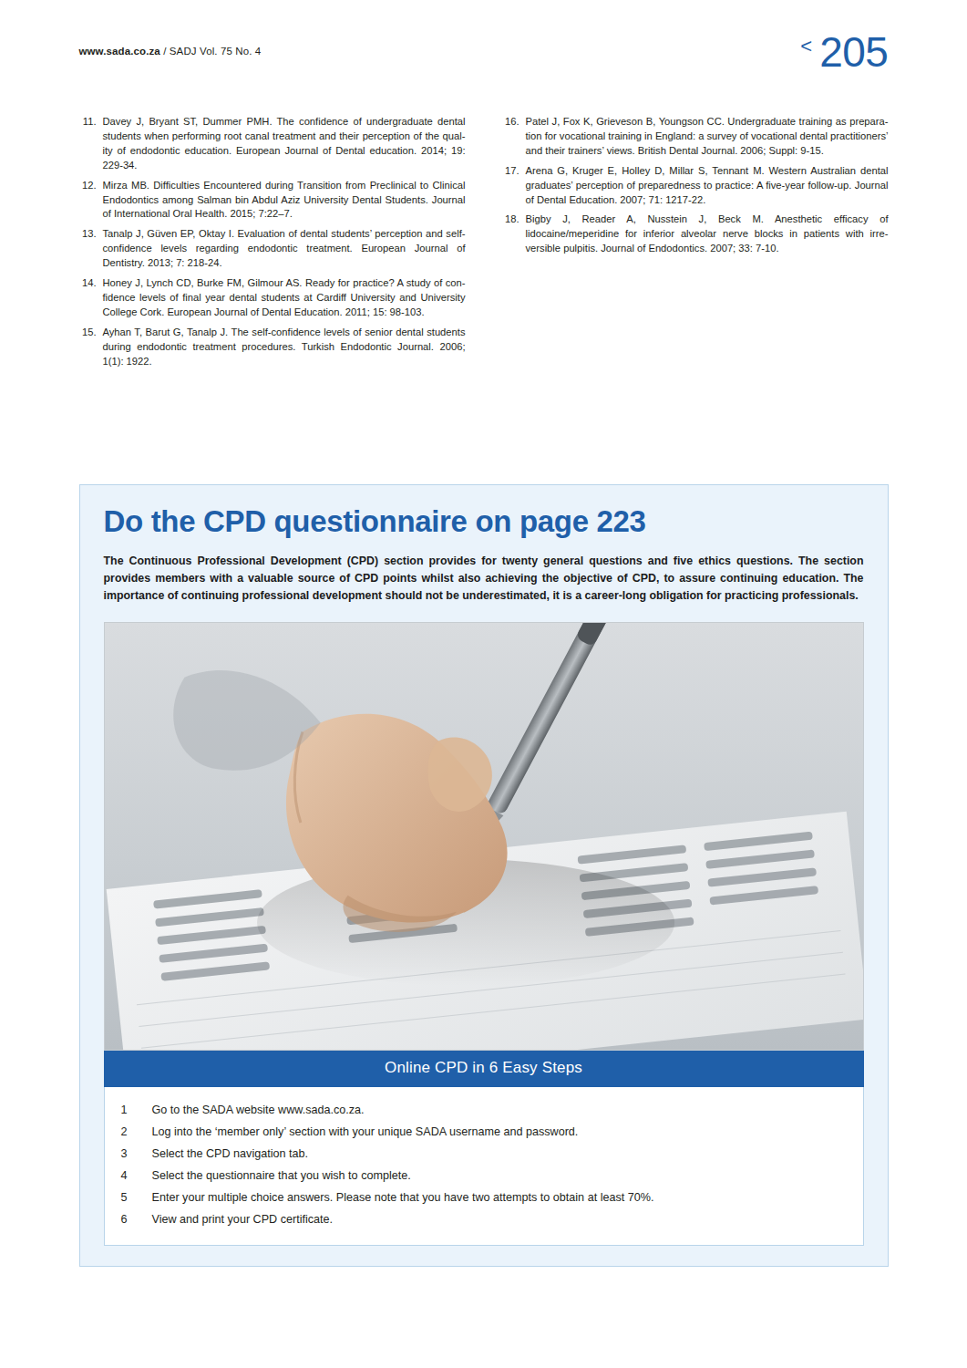www.sada.co.za / SADJ Vol. 75 No. 4
<205
11. Davey J, Bryant ST, Dummer PMH. The confidence of undergraduate dental students when performing root canal treatment and their perception of the quality of endodontic education. European Journal of Dental education. 2014; 19: 229‑34.
12. Mirza MB. Difficulties Encountered during Transition from Preclinical to Clinical Endodontics among Salman bin Abdul Aziz University Dental Students. Journal of International Oral Health. 2015; 7:22–7.
13. Tanalp J, Güven EP, Oktay I. Evaluation of dental students’ perception and self-confidence levels regarding endodontic treatment. European Journal of Dentistry. 2013; 7: 218‑24.
14. Honey J, Lynch CD, Burke FM, Gilmour AS. Ready for practice? A study of confidence levels of final year dental students at Cardiff University and University College Cork. European Journal of Dental Education. 2011; 15: 98‑103.
15. Ayhan T, Barut G, Tanalp J. The self-confidence levels of senior dental students during endodontic treatment procedures. Turkish Endodontic Journal. 2006; 1(1): 1922.
16. Patel J, Fox K, Grieveson B, Youngson CC. Undergraduate training as preparation for vocational training in England: a survey of vocational dental practitioners’ and their trainers’ views. British Dental Journal. 2006; Suppl: 9-15.
17. Arena G, Kruger E, Holley D, Millar S, Tennant M. Western Australian dental graduates’ perception of preparedness to practice: A five-year follow-up. Journal of Dental Education. 2007; 71: 1217‑22.
18. Bigby J, Reader A, Nusstein J, Beck M. Anesthetic efficacy of lidocaine/meperidine for inferior alveolar nerve blocks in patients with irreversible pulpitis. Journal of Endodontics. 2007; 33: 7‑10.
Do the CPD questionnaire on page 223
The Continuous Professional Development (CPD) section provides for twenty general questions and five ethics questions. The section provides members with a valuable source of CPD points whilst also achieving the objective of CPD, to assure continuing education. The importance of continuing professional development should not be underestimated, it is a career-long obligation for practicing professionals.
Online CPD in 6 Easy Steps
1 Go to the SADA website www.sada.co.za.
2 Log into the ‘member only’ section with your unique SADA username and password.
3 Select the CPD navigation tab.
4 Select the questionnaire that you wish to complete.
5 Enter your multiple choice answers. Please note that you have two attempts to obtain at least 70%.
6 View and print your CPD certificate.